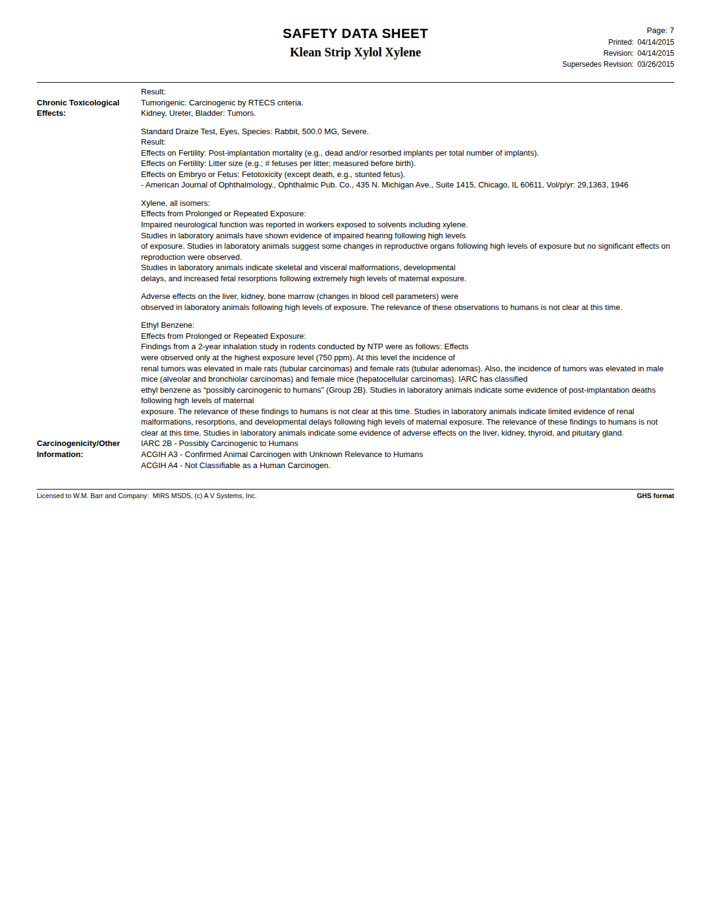SAFETY DATA SHEET
Klean Strip Xylol Xylene
Page: 7
| Printed: | 04/14/2015 |
| Revision: | 04/14/2015 |
| Supersedes Revision: | 03/26/2015 |
| Chronic Toxicological Effects: | Result: Tumorigenic: Carcinogenic by RTECS criteria. Kidney, Ureter, Bladder: Tumors. Standard Draize Test, Eyes, Species: Rabbit, 500.0 MG, Severe. Result: Effects on Fertility: Post-implantation mortality (e.g., dead and/or resorbed implants per total number of implants). Effects on Fertility: Litter size (e.g.; # fetuses per litter; measured before birth). Effects on Embryo or Fetus: Fetotoxicity (except death, e.g., stunted fetus). - American Journal of Ophthalmology., Ophthalmic Pub. Co., 435 N. Michigan Ave., Suite 1415, Chicago, IL 60611, Vol/p/yr: 29,1363, 1946 Xylene, all isomers: Effects from Prolonged or Repeated Exposure: Impaired neurological function was reported in workers exposed to solvents including xylene. Studies in laboratory animals have shown evidence of impaired hearing following high levels of exposure. Studies in laboratory animals suggest some changes in reproductive organs following high levels of exposure but no significant effects on reproduction were observed. Studies in laboratory animals indicate skeletal and visceral malformations, developmental delays, and increased fetal resorptions following extremely high levels of maternal exposure. Adverse effects on the liver, kidney, bone marrow (changes in blood cell parameters) were observed in laboratory animals following high levels of exposure. The relevance of these observations to humans is not clear at this time. Ethyl Benzene: Effects from Prolonged or Repeated Exposure: Findings from a 2-year inhalation study in rodents conducted by NTP were as follows: Effects were observed only at the highest exposure level (750 ppm). At this level the incidence of renal tumors was elevated in male rats (tubular carcinomas) and female rats (tubular adenomas). Also, the incidence of tumors was elevated in male mice (alveolar and bronchiolar carcinomas) and female mice (hepatocellular carcinomas). IARC has classified ethyl benzene as “possibly carcinogenic to humans” (Group 2B). Studies in laboratory animals indicate some evidence of post-implantation deaths following high levels of maternal exposure. The relevance of these findings to humans is not clear at this time. Studies in laboratory animals indicate limited evidence of renal malformations, resorptions, and developmental delays following high levels of maternal exposure. The relevance of these findings to humans is not clear at this time. Studies in laboratory animals indicate some evidence of adverse effects on the liver, kidney, thyroid, and pituitary gland. |
| Carcinogenicity/Other Information: | IARC 2B - Possibly Carcinogenic to Humans ACGIH A3 - Confirmed Animal Carcinogen with Unknown Relevance to Humans ACGIH A4 - Not Classifiable as a Human Carcinogen. |
Licensed to W.M. Barr and Company: MIRS MSDS, (c) A V Systems, Inc. GHS format